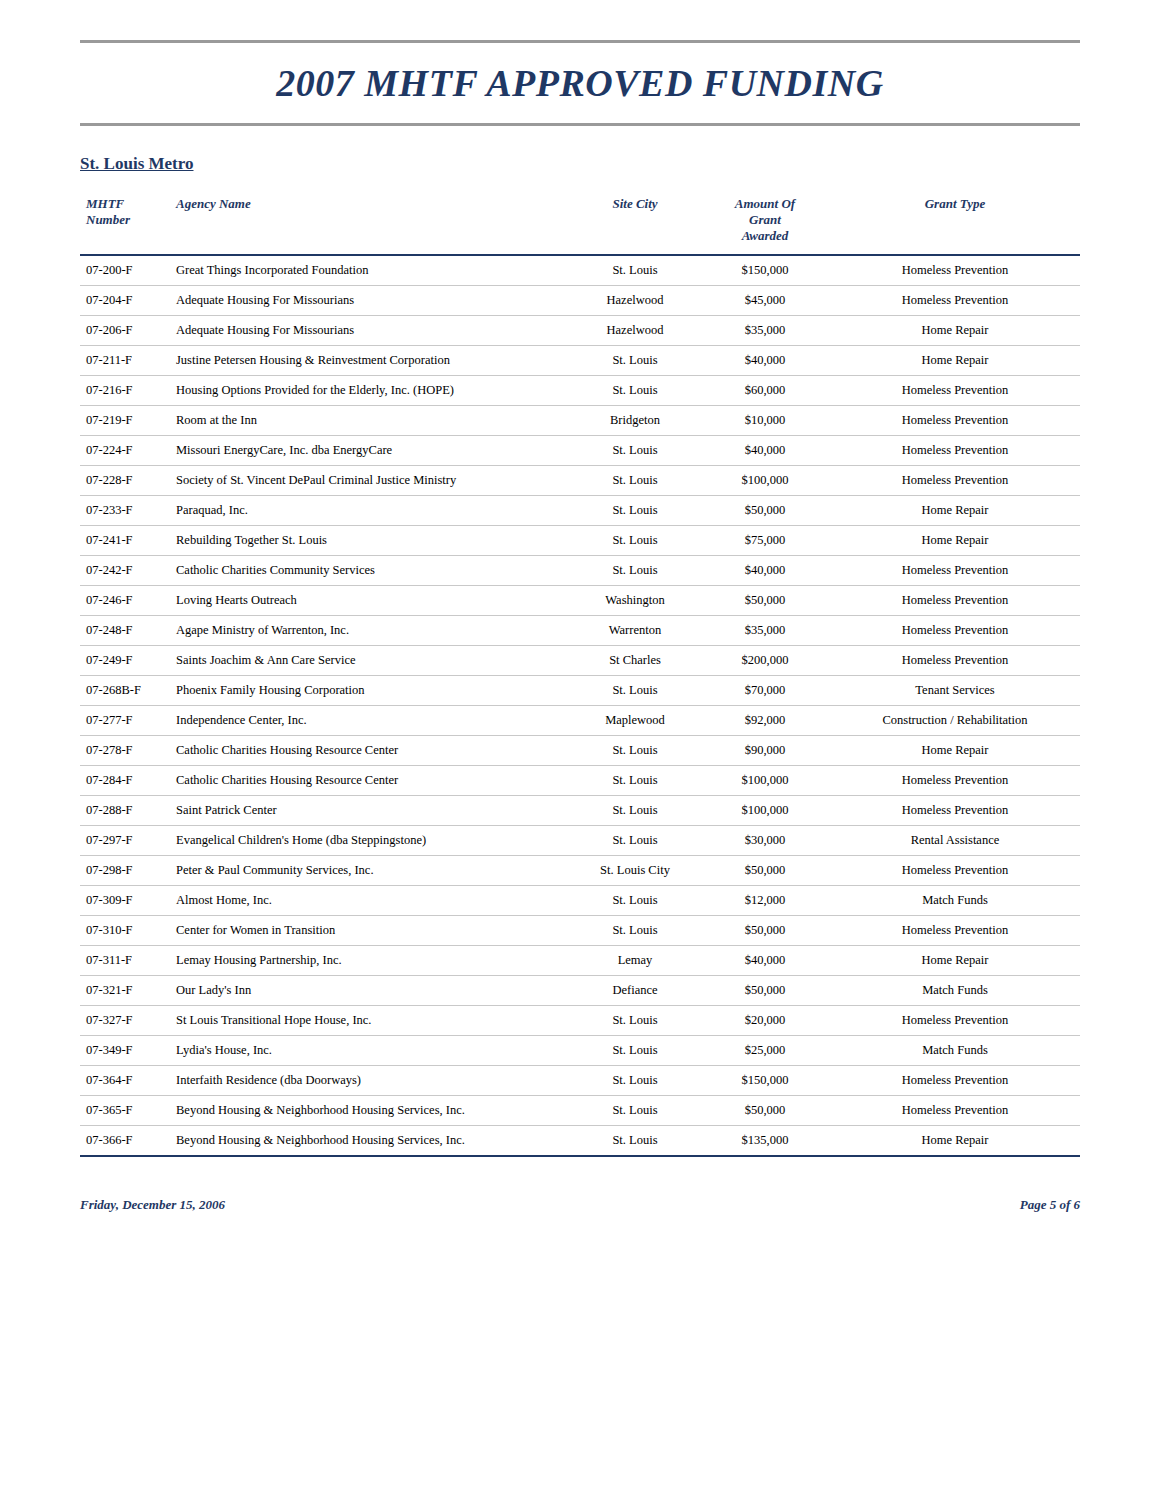2007 MHTF APPROVED FUNDING
St. Louis Metro
| MHTF Number | Agency Name | Site City | Amount Of Grant Awarded | Grant Type |
| --- | --- | --- | --- | --- |
| 07-200-F | Great Things Incorporated Foundation | St. Louis | $150,000 | Homeless Prevention |
| 07-204-F | Adequate Housing For Missourians | Hazelwood | $45,000 | Homeless Prevention |
| 07-206-F | Adequate Housing For Missourians | Hazelwood | $35,000 | Home Repair |
| 07-211-F | Justine Petersen Housing & Reinvestment Corporation | St. Louis | $40,000 | Home Repair |
| 07-216-F | Housing Options Provided for the Elderly, Inc. (HOPE) | St. Louis | $60,000 | Homeless Prevention |
| 07-219-F | Room at the Inn | Bridgeton | $10,000 | Homeless Prevention |
| 07-224-F | Missouri EnergyCare, Inc. dba EnergyCare | St. Louis | $40,000 | Homeless Prevention |
| 07-228-F | Society of St. Vincent DePaul Criminal Justice Ministry | St. Louis | $100,000 | Homeless Prevention |
| 07-233-F | Paraquad, Inc. | St. Louis | $50,000 | Home Repair |
| 07-241-F | Rebuilding Together St. Louis | St. Louis | $75,000 | Home Repair |
| 07-242-F | Catholic Charities Community Services | St. Louis | $40,000 | Homeless Prevention |
| 07-246-F | Loving Hearts Outreach | Washington | $50,000 | Homeless Prevention |
| 07-248-F | Agape Ministry of Warrenton, Inc. | Warrenton | $35,000 | Homeless Prevention |
| 07-249-F | Saints Joachim & Ann Care Service | St Charles | $200,000 | Homeless Prevention |
| 07-268B-F | Phoenix Family Housing Corporation | St. Louis | $70,000 | Tenant Services |
| 07-277-F | Independence Center, Inc. | Maplewood | $92,000 | Construction / Rehabilitation |
| 07-278-F | Catholic Charities Housing Resource Center | St. Louis | $90,000 | Home Repair |
| 07-284-F | Catholic Charities Housing Resource Center | St. Louis | $100,000 | Homeless Prevention |
| 07-288-F | Saint Patrick Center | St. Louis | $100,000 | Homeless Prevention |
| 07-297-F | Evangelical Children's Home (dba Steppingstone) | St. Louis | $30,000 | Rental Assistance |
| 07-298-F | Peter & Paul Community Services, Inc. | St. Louis City | $50,000 | Homeless Prevention |
| 07-309-F | Almost Home, Inc. | St. Louis | $12,000 | Match Funds |
| 07-310-F | Center for Women in Transition | St. Louis | $50,000 | Homeless Prevention |
| 07-311-F | Lemay Housing Partnership, Inc. | Lemay | $40,000 | Home Repair |
| 07-321-F | Our Lady's Inn | Defiance | $50,000 | Match Funds |
| 07-327-F | St Louis Transitional Hope House, Inc. | St. Louis | $20,000 | Homeless Prevention |
| 07-349-F | Lydia's House, Inc. | St. Louis | $25,000 | Match Funds |
| 07-364-F | Interfaith Residence (dba Doorways) | St. Louis | $150,000 | Homeless Prevention |
| 07-365-F | Beyond Housing & Neighborhood Housing Services, Inc. | St. Louis | $50,000 | Homeless Prevention |
| 07-366-F | Beyond Housing & Neighborhood Housing Services, Inc. | St. Louis | $135,000 | Home Repair |
Friday, December 15, 2006
Page 5 of 6